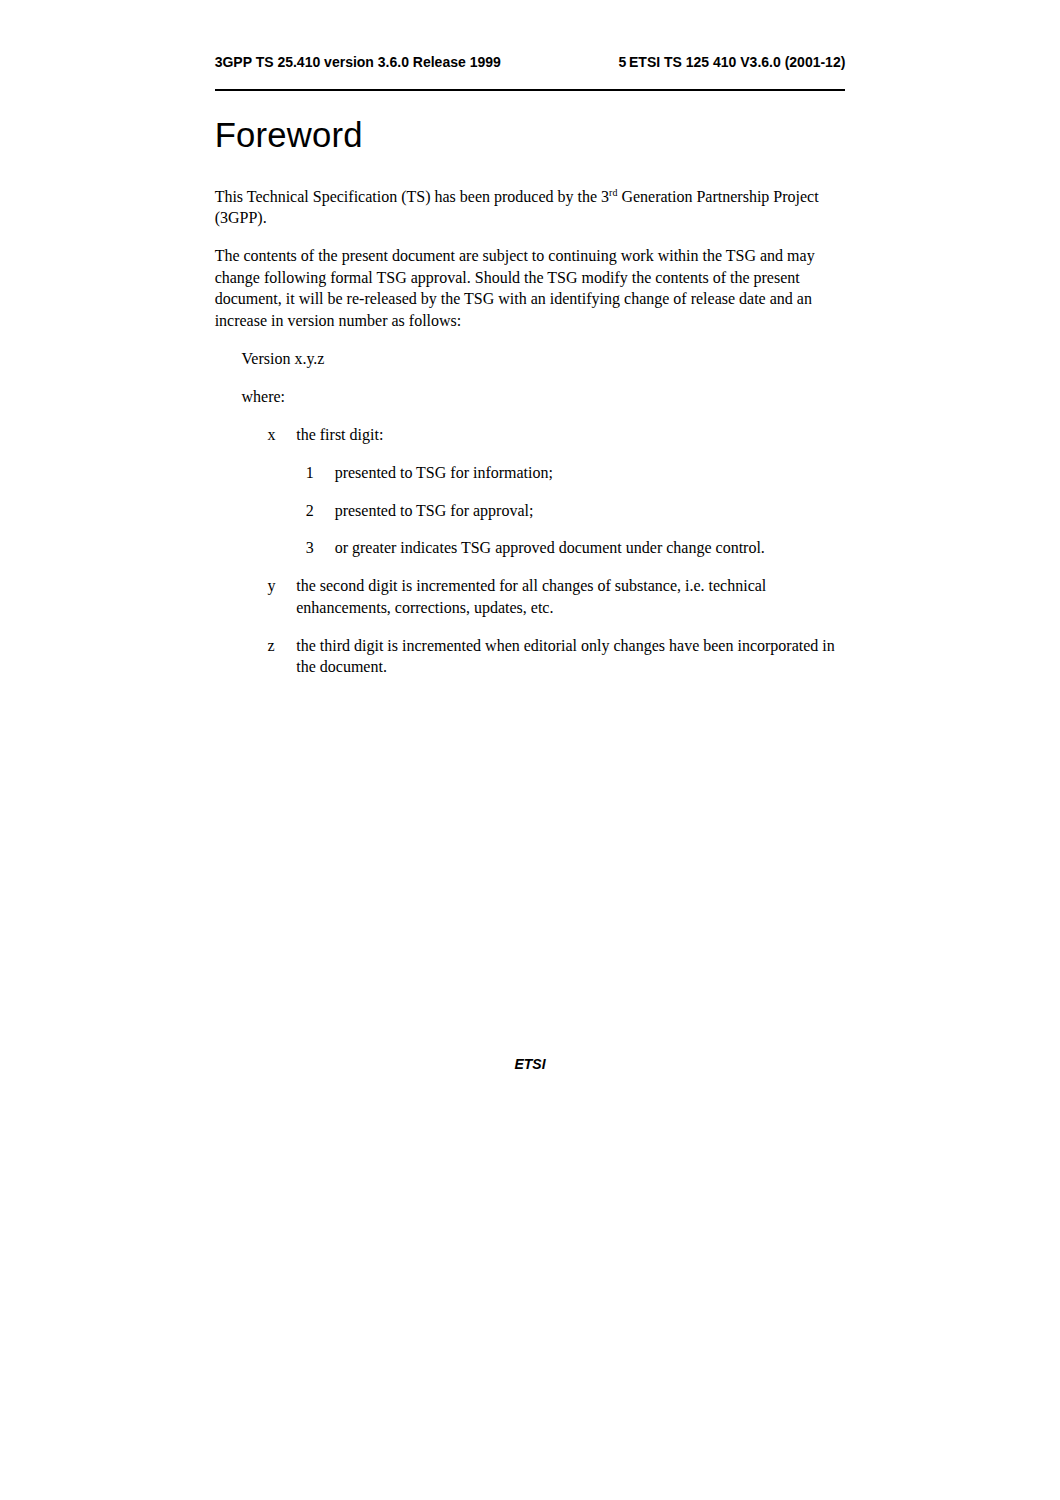3GPP TS 25.410 version 3.6.0 Release 1999 5 ETSI TS 125 410 V3.6.0 (2001-12)
Foreword
This Technical Specification (TS) has been produced by the 3rd Generation Partnership Project (3GPP).
The contents of the present document are subject to continuing work within the TSG and may change following formal TSG approval. Should the TSG modify the contents of the present document, it will be re-released by the TSG with an identifying change of release date and an increase in version number as follows:
Version x.y.z
where:
x the first digit:
1 presented to TSG for information;
2 presented to TSG for approval;
3 or greater indicates TSG approved document under change control.
y the second digit is incremented for all changes of substance, i.e. technical enhancements, corrections, updates, etc.
z the third digit is incremented when editorial only changes have been incorporated in the document.
ETSI